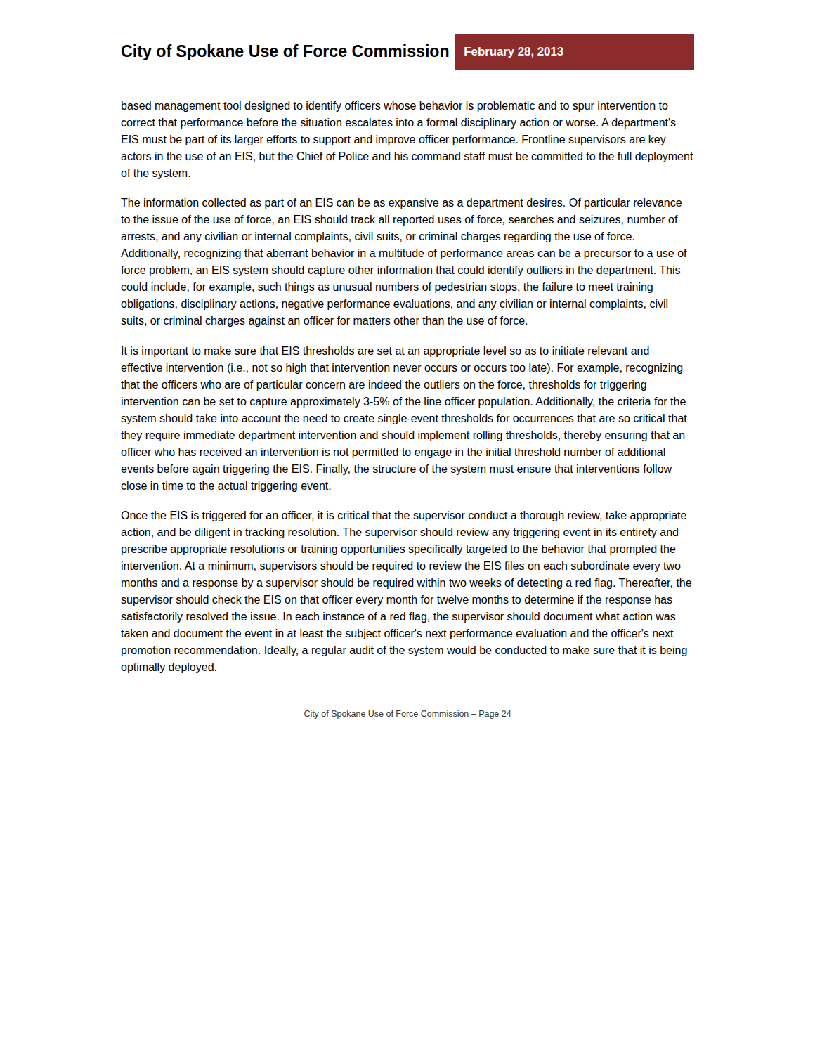City of Spokane Use of Force Commission
February 28, 2013
based management tool designed to identify officers whose behavior is problematic and to spur intervention to correct that performance before the situation escalates into a formal disciplinary action or worse. A department's EIS must be part of its larger efforts to support and improve officer performance. Frontline supervisors are key actors in the use of an EIS, but the Chief of Police and his command staff must be committed to the full deployment of the system.
The information collected as part of an EIS can be as expansive as a department desires. Of particular relevance to the issue of the use of force, an EIS should track all reported uses of force, searches and seizures, number of arrests, and any civilian or internal complaints, civil suits, or criminal charges regarding the use of force. Additionally, recognizing that aberrant behavior in a multitude of performance areas can be a precursor to a use of force problem, an EIS system should capture other information that could identify outliers in the department. This could include, for example, such things as unusual numbers of pedestrian stops, the failure to meet training obligations, disciplinary actions, negative performance evaluations, and any civilian or internal complaints, civil suits, or criminal charges against an officer for matters other than the use of force.
It is important to make sure that EIS thresholds are set at an appropriate level so as to initiate relevant and effective intervention (i.e., not so high that intervention never occurs or occurs too late). For example, recognizing that the officers who are of particular concern are indeed the outliers on the force, thresholds for triggering intervention can be set to capture approximately 3-5% of the line officer population. Additionally, the criteria for the system should take into account the need to create single-event thresholds for occurrences that are so critical that they require immediate department intervention and should implement rolling thresholds, thereby ensuring that an officer who has received an intervention is not permitted to engage in the initial threshold number of additional events before again triggering the EIS. Finally, the structure of the system must ensure that interventions follow close in time to the actual triggering event.
Once the EIS is triggered for an officer, it is critical that the supervisor conduct a thorough review, take appropriate action, and be diligent in tracking resolution. The supervisor should review any triggering event in its entirety and prescribe appropriate resolutions or training opportunities specifically targeted to the behavior that prompted the intervention. At a minimum, supervisors should be required to review the EIS files on each subordinate every two months and a response by a supervisor should be required within two weeks of detecting a red flag. Thereafter, the supervisor should check the EIS on that officer every month for twelve months to determine if the response has satisfactorily resolved the issue. In each instance of a red flag, the supervisor should document what action was taken and document the event in at least the subject officer's next performance evaluation and the officer's next promotion recommendation. Ideally, a regular audit of the system would be conducted to make sure that it is being optimally deployed.
City of Spokane Use of Force Commission – Page 24